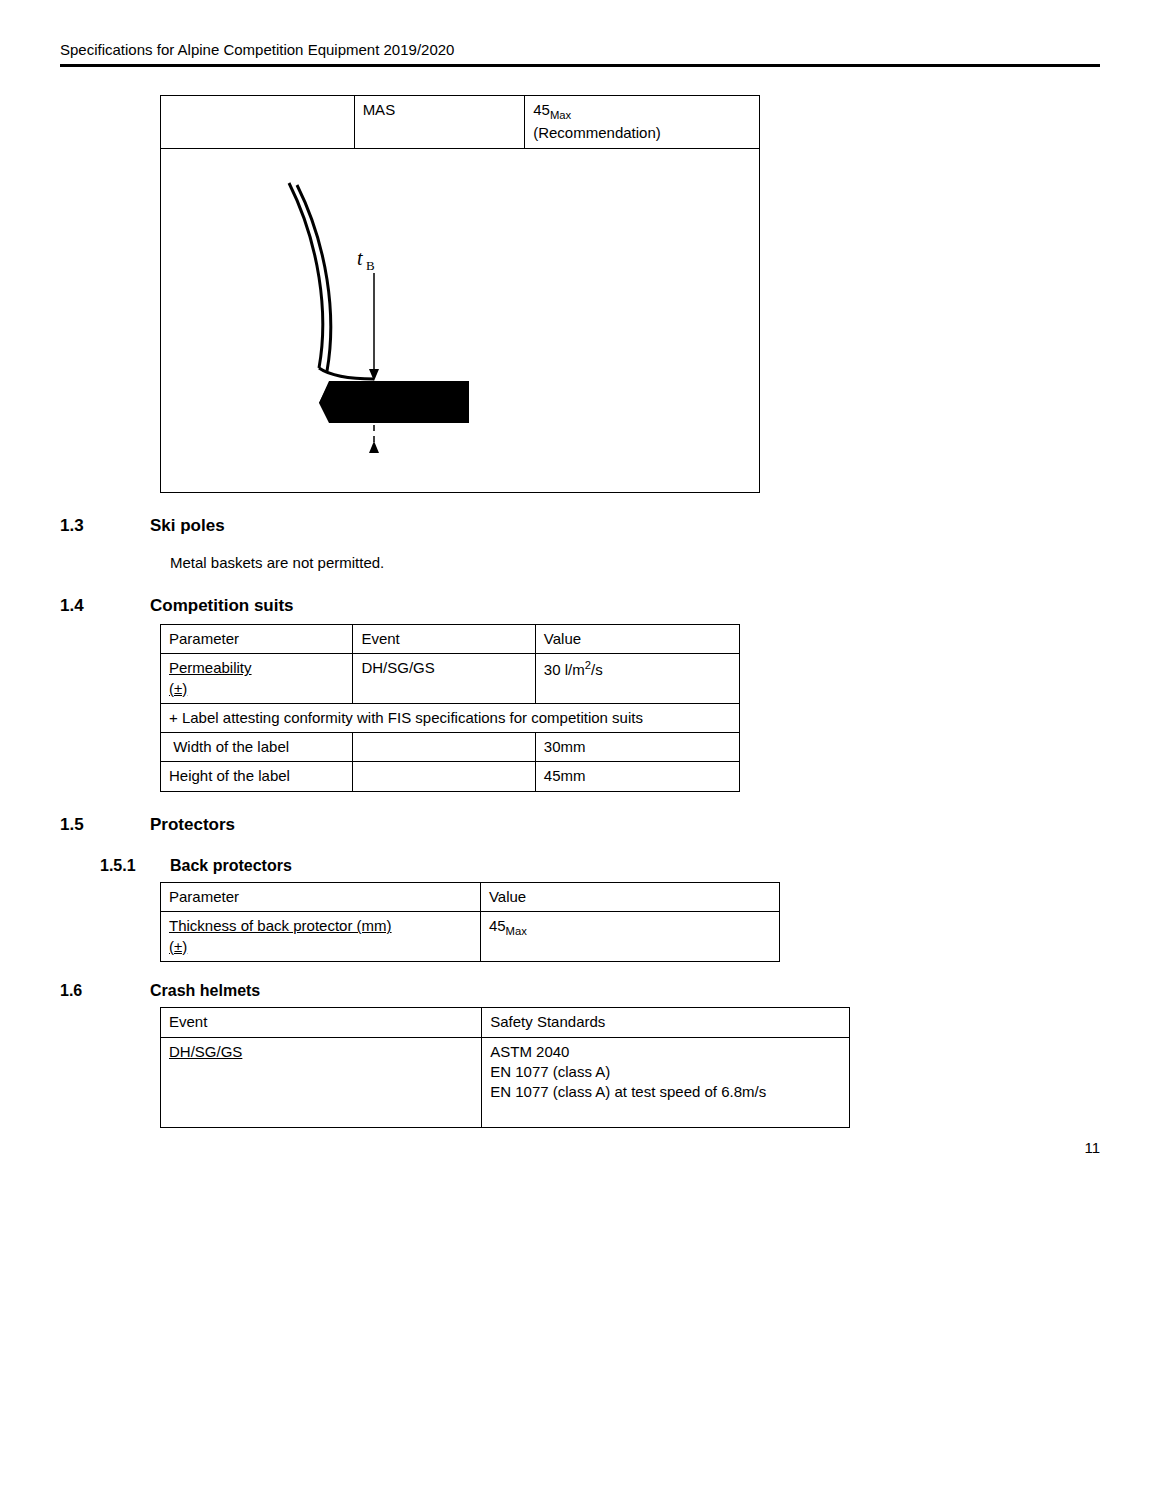Specifications for Alpine Competition Equipment 2019/2020
| | MAS | 45 Max (Recommendation) |
| t B |
1.3 Ski poles
Metal baskets are not permitted.
1.4 Competition suits
| Parameter | Event | Value |
| Permeability (±) | DH/SG/GS | 30 l/m 2 /s |
| + Label attesting conformity with FIS specifications for competition suits |
| Width of the label | | 30mm |
| Height of the label | | 45mm |
1.5 Protectors
1.5.1 Back protectors
| Parameter | Value |
| Thickness of back protector (mm) (±) | 45 Max |
1.6 Crash helmets
| Event | Safety Standards |
| DH/SG/GS | ASTM 2040 EN 1077 (class A) EN 1077 (class A) at test speed of 6.8m/s |
11